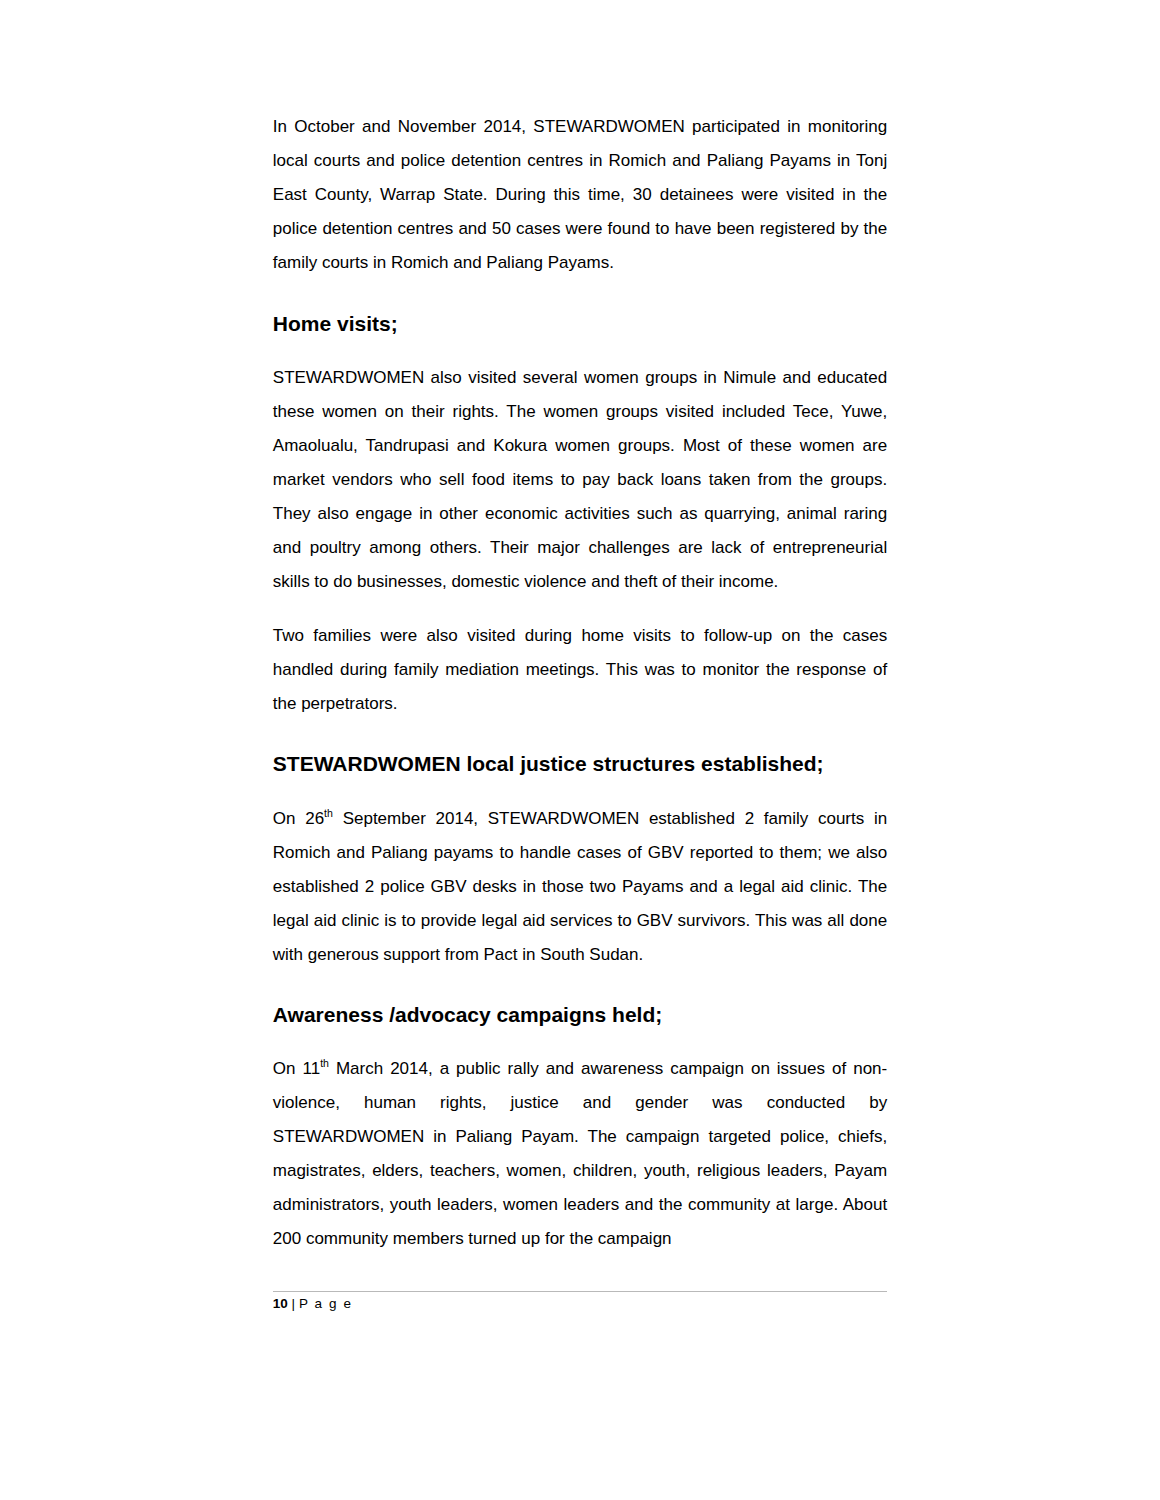In October and November 2014, STEWARDWOMEN participated in monitoring local courts and police detention centres in Romich and Paliang Payams in Tonj East County, Warrap State. During this time, 30 detainees were visited in the police detention centres and 50 cases were found to have been registered by the family courts in Romich and Paliang Payams.
Home visits;
STEWARDWOMEN also visited several women groups in Nimule and educated these women on their rights. The women groups visited included Tece, Yuwe, Amaolualu, Tandrupasi and Kokura women groups. Most of these women are market vendors who sell food items to pay back loans taken from the groups. They also engage in other economic activities such as quarrying, animal raring and poultry among others. Their major challenges are lack of entrepreneurial skills to do businesses, domestic violence and theft of their income.
Two families were also visited during home visits to follow-up on the cases handled during family mediation meetings. This was to monitor the response of the perpetrators.
STEWARDWOMEN local justice structures established;
On 26th September 2014, STEWARDWOMEN established 2 family courts in Romich and Paliang payams to handle cases of GBV reported to them; we also established 2 police GBV desks in those two Payams and a legal aid clinic. The legal aid clinic is to provide legal aid services to GBV survivors. This was all done with generous support from Pact in South Sudan.
Awareness /advocacy campaigns held;
On 11th March 2014, a public rally and awareness campaign on issues of non-violence, human rights, justice and gender was conducted by STEWARDWOMEN in Paliang Payam. The campaign targeted police, chiefs, magistrates, elders, teachers, women, children, youth, religious leaders, Payam administrators, youth leaders, women leaders and the community at large. About 200 community members turned up for the campaign
10 | P a g e